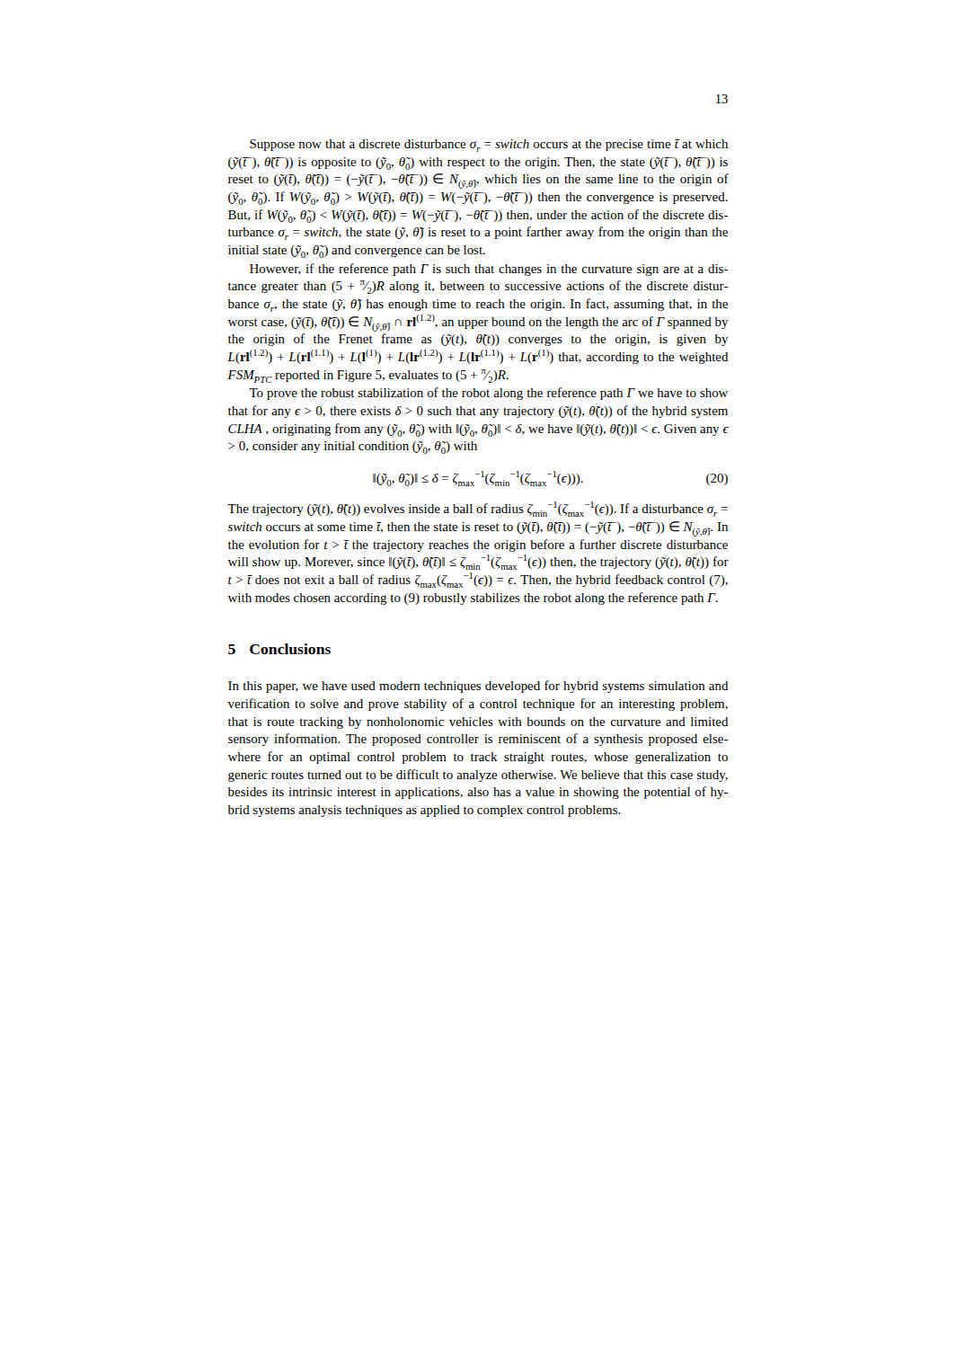13
Suppose now that a discrete disturbance σr = switch occurs at the precise time t̄ at which (ỹ(t̄−), θ̃(t̄−)) is opposite to (ỹ0, θ̃0) with respect to the origin. Then, the state (ỹ(t̄−), θ̃(t̄−)) is reset to (ỹ(t̄), θ̃(t̄)) = (−ỹ(t̄−), −θ̃(t̄−)) ∈ N(ỹ,θ̃), which lies on the same line to the origin of (ỹ0, θ̃0). If W(ỹ0, θ̃0) > W(ỹ(t̄), θ̃(t̄)) = W(−ỹ(t̄−), −θ̃(t̄−)) then the convergence is preserved. But, if W(ỹ0, θ̃0) < W(ỹ(t̄), θ̃(t̄)) = W(−ỹ(t̄−), −θ̃(t̄−)) then, under the action of the discrete disturbance σr = switch, the state (ỹ, θ̃) is reset to a point farther away from the origin than the initial state (ỹ0, θ̃0) and convergence can be lost.
However, if the reference path Γ is such that changes in the curvature sign are at a distance greater than (5 + π⁄2)R along it, between to successive actions of the discrete disturbance σr, the state (ỹ, θ̃) has enough time to reach the origin. In fact, assuming that, in the worst case, (ỹ(t̄), θ̃(t̄)) ∈ N(ỹ,θ̃) ∩ rl(1.2), an upper bound on the length the arc of Γ spanned by the origin of the Frenet frame as (ỹ(t), θ̃(t)) converges to the origin, is given by L(rl(1.2)) + L(rl(1.1)) + L(l(1)) + L(lr(1.2)) + L(lr(1.1)) + L(r(1)) that, according to the weighted FSMPTC reported in Figure 5, evaluates to (5 + π⁄2)R.
To prove the robust stabilization of the robot along the reference path Γ we have to show that for any ϵ > 0, there exists δ > 0 such that any trajectory (ỹ(t), θ̃(t)) of the hybrid system CLHA , originating from any (ỹ0, θ̃0) with ‖(ỹ0, θ̃0)‖ < δ, we have ‖(ỹ(t), θ̃(t))‖ < ϵ. Given any ϵ > 0, consider any initial condition (ỹ0, θ̃0) with
‖(ỹ0, θ̃0)‖ ≤ δ = ζmax−1(ζmin−1(ζmax−1(ϵ))). (20)
The trajectory (ỹ(t), θ̃(t)) evolves inside a ball of radius ζmin−1(ζmax−1(ϵ)). If a disturbance σr = switch occurs at some time t̄, then the state is reset to (ỹ(t̄), θ̃(t̄)) = (−ỹ(t̄−), −θ̃(t̄−)) ∈ N(ỹ,θ̃). In the evolution for t > t̄ the trajectory reaches the origin before a further discrete disturbance will show up. Morever, since ‖(ỹ(t̄), θ̃(t̄)‖ ≤ ζmin−1(ζmax−1(ϵ)) then, the trajectory (ỹ(t), θ̃(t)) for t > t̄ does not exit a ball of radius ζmax(ζmax−1(ϵ)) = ϵ. Then, the hybrid feedback control (7), with modes chosen according to (9) robustly stabilizes the robot along the reference path Γ.
5 Conclusions
In this paper, we have used modern techniques developed for hybrid systems simulation and verification to solve and prove stability of a control technique for an interesting problem, that is route tracking by nonholonomic vehicles with bounds on the curvature and limited sensory information. The proposed controller is reminiscent of a synthesis proposed elsewhere for an optimal control problem to track straight routes, whose generalization to generic routes turned out to be difficult to analyze otherwise. We believe that this case study, besides its intrinsic interest in applications, also has a value in showing the potential of hybrid systems analysis techniques as applied to complex control problems.